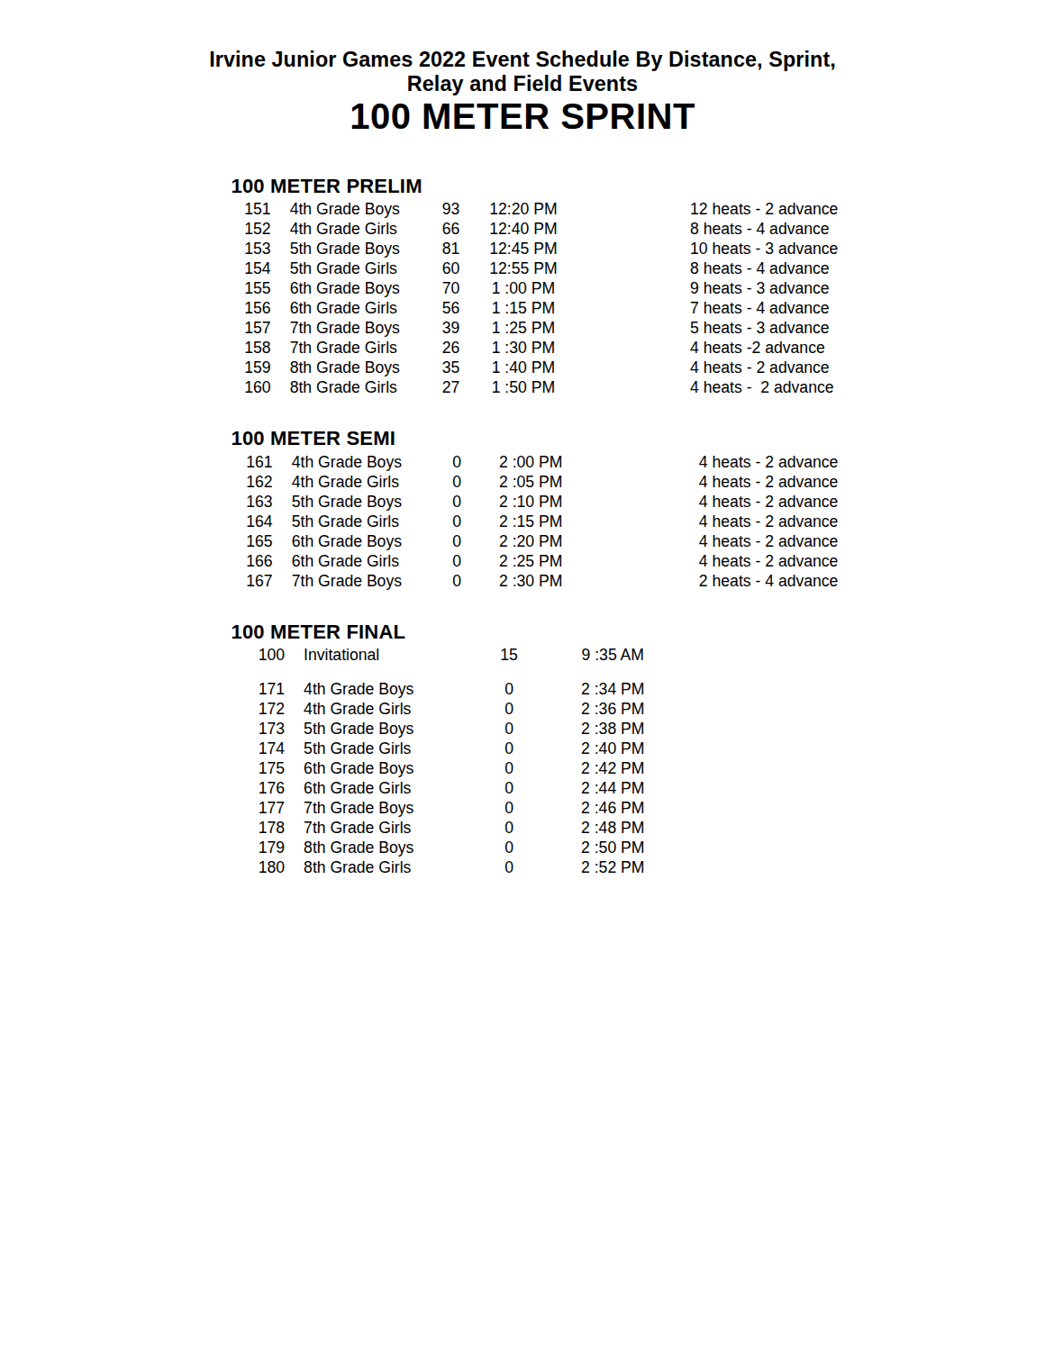Irvine Junior Games 2022 Event Schedule By Distance, Sprint, Relay and Field Events
100 METER SPRINT
100 METER PRELIM
| 151 | 4th Grade Boys | 93 | 12:20 PM | 12 heats - 2 advance |
| 152 | 4th Grade Girls | 66 | 12:40 PM | 8 heats - 4 advance |
| 153 | 5th Grade Boys | 81 | 12:45 PM | 10 heats - 3 advance |
| 154 | 5th Grade Girls | 60 | 12:55 PM | 8 heats - 4 advance |
| 155 | 6th Grade Boys | 70 | 1 :00 PM | 9 heats - 3 advance |
| 156 | 6th Grade Girls | 56 | 1 :15 PM | 7 heats - 4 advance |
| 157 | 7th Grade Boys | 39 | 1 :25 PM | 5 heats - 3 advance |
| 158 | 7th Grade Girls | 26 | 1 :30 PM | 4 heats -2 advance |
| 159 | 8th Grade Boys | 35 | 1 :40 PM | 4 heats - 2 advance |
| 160 | 8th Grade Girls | 27 | 1 :50 PM | 4 heats - 2 advance |
100 METER SEMI
| 161 | 4th Grade Boys | 0 | 2 :00 PM | 4 heats - 2 advance |
| 162 | 4th Grade Girls | 0 | 2 :05 PM | 4 heats - 2 advance |
| 163 | 5th Grade Boys | 0 | 2 :10 PM | 4 heats - 2 advance |
| 164 | 5th Grade Girls | 0 | 2 :15 PM | 4 heats - 2 advance |
| 165 | 6th Grade Boys | 0 | 2 :20 PM | 4 heats - 2 advance |
| 166 | 6th Grade Girls | 0 | 2 :25 PM | 4 heats - 2 advance |
| 167 | 7th Grade Boys | 0 | 2 :30 PM | 2 heats - 4 advance |
100 METER FINAL
| 100 | Invitational | 15 | 9 :35 AM | |
| 171 | 4th Grade Boys | 0 | 2 :34 PM | |
| 172 | 4th Grade Girls | 0 | 2 :36 PM | |
| 173 | 5th Grade Boys | 0 | 2 :38 PM | |
| 174 | 5th Grade Girls | 0 | 2 :40 PM | |
| 175 | 6th Grade Boys | 0 | 2 :42 PM | |
| 176 | 6th Grade Girls | 0 | 2 :44 PM | |
| 177 | 7th Grade Boys | 0 | 2 :46 PM | |
| 178 | 7th Grade Girls | 0 | 2 :48 PM | |
| 179 | 8th Grade Boys | 0 | 2 :50 PM | |
| 180 | 8th Grade Girls | 0 | 2 :52 PM | |